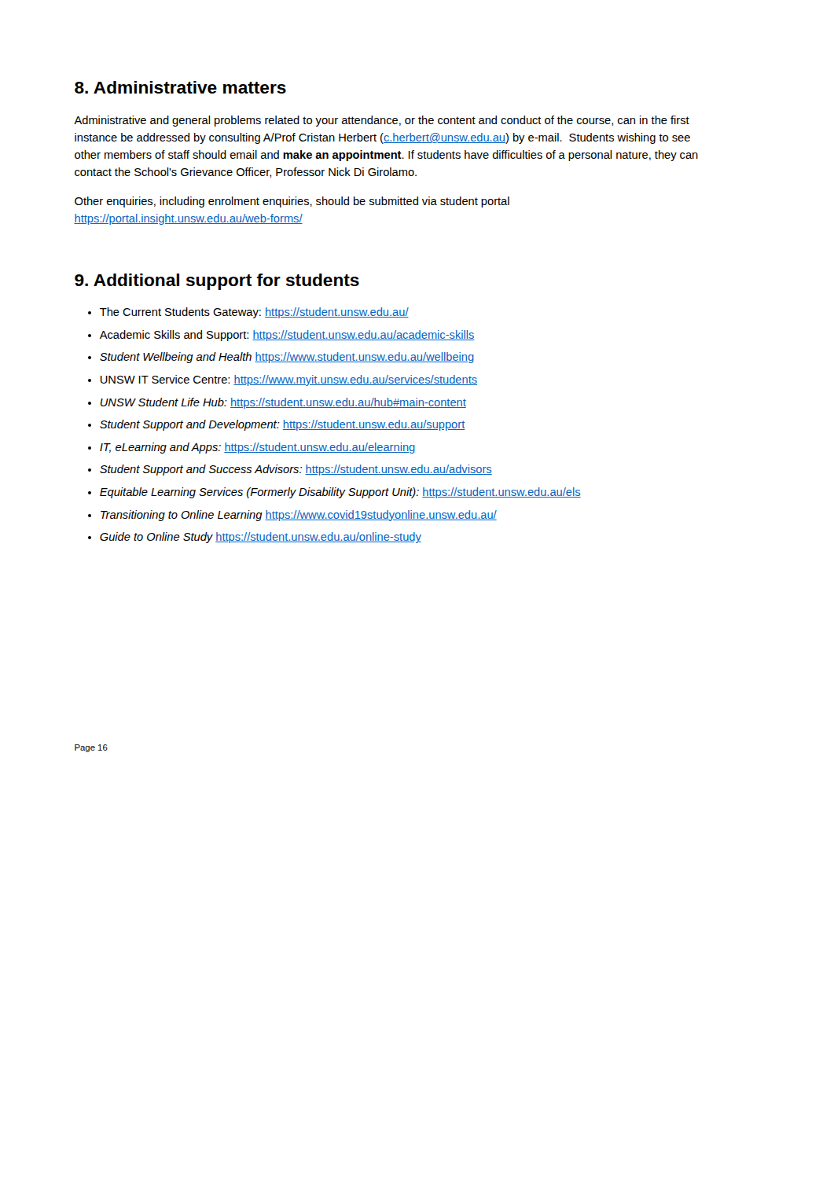8. Administrative matters
Administrative and general problems related to your attendance, or the content and conduct of the course, can in the first instance be addressed by consulting A/Prof Cristan Herbert (c.herbert@unsw.edu.au) by e-mail. Students wishing to see other members of staff should email and make an appointment. If students have difficulties of a personal nature, they can contact the School's Grievance Officer, Professor Nick Di Girolamo.
Other enquiries, including enrolment enquiries, should be submitted via student portal https://portal.insight.unsw.edu.au/web-forms/
9. Additional support for students
The Current Students Gateway: https://student.unsw.edu.au/
Academic Skills and Support: https://student.unsw.edu.au/academic-skills
Student Wellbeing and Health https://www.student.unsw.edu.au/wellbeing
UNSW IT Service Centre: https://www.myit.unsw.edu.au/services/students
UNSW Student Life Hub: https://student.unsw.edu.au/hub#main-content
Student Support and Development: https://student.unsw.edu.au/support
IT, eLearning and Apps: https://student.unsw.edu.au/elearning
Student Support and Success Advisors: https://student.unsw.edu.au/advisors
Equitable Learning Services (Formerly Disability Support Unit): https://student.unsw.edu.au/els
Transitioning to Online Learning https://www.covid19studyonline.unsw.edu.au/
Guide to Online Study https://student.unsw.edu.au/online-study
Page 16